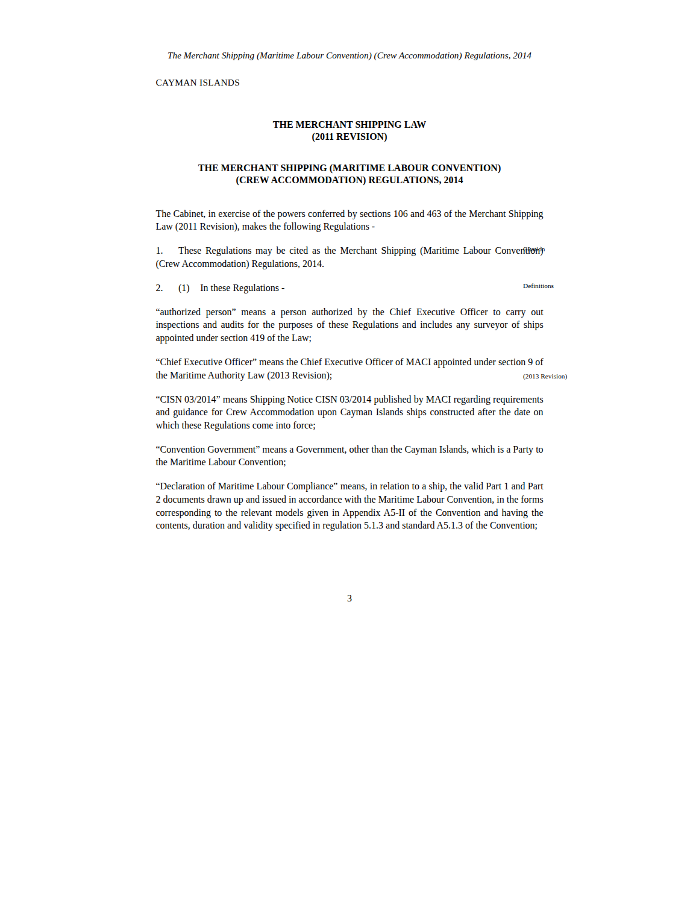The Merchant Shipping (Maritime Labour Convention) (Crew Accommodation) Regulations, 2014
CAYMAN ISLANDS
THE MERCHANT SHIPPING LAW
(2011 REVISION)
THE MERCHANT SHIPPING (MARITIME LABOUR CONVENTION)
(CREW ACCOMMODATION) REGULATIONS, 2014
The Cabinet, in exercise of the powers conferred by sections 106 and 463 of the Merchant Shipping Law (2011 Revision), makes the following Regulations -
Citation
1. These Regulations may be cited as the Merchant Shipping (Maritime Labour Convention) (Crew Accommodation) Regulations, 2014.
Definitions
2. (1) In these Regulations -
“authorized person” means a person authorized by the Chief Executive Officer to carry out inspections and audits for the purposes of these Regulations and includes any surveyor of ships appointed under section 419 of the Law;
(2013 Revision)
“Chief Executive Officer” means the Chief Executive Officer of MACI appointed under section 9 of the Maritime Authority Law (2013 Revision);
“CISN 03/2014” means Shipping Notice CISN 03/2014 published by MACI regarding requirements and guidance for Crew Accommodation upon Cayman Islands ships constructed after the date on which these Regulations come into force;
“Convention Government” means a Government, other than the Cayman Islands, which is a Party to the Maritime Labour Convention;
“Declaration of Maritime Labour Compliance” means, in relation to a ship, the valid Part 1 and Part 2 documents drawn up and issued in accordance with the Maritime Labour Convention, in the forms corresponding to the relevant models given in Appendix A5-II of the Convention and having the contents, duration and validity specified in regulation 5.1.3 and standard A5.1.3 of the Convention;
3